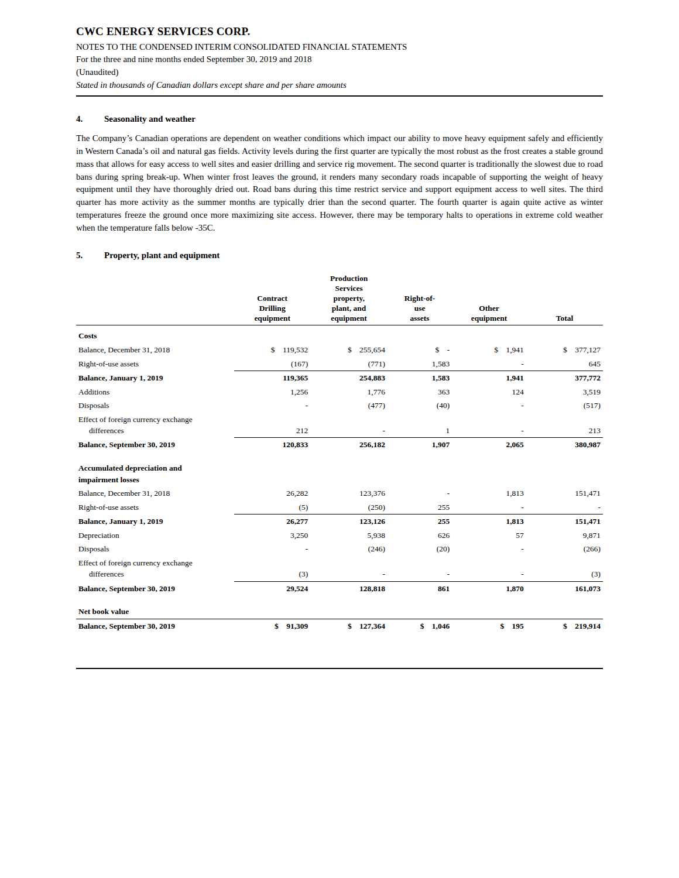CWC ENERGY SERVICES CORP.
NOTES TO THE CONDENSED INTERIM CONSOLIDATED FINANCIAL STATEMENTS
For the three and nine months ended September 30, 2019 and 2018
(Unaudited)
Stated in thousands of Canadian dollars except share and per share amounts
4. Seasonality and weather
The Company’s Canadian operations are dependent on weather conditions which impact our ability to move heavy equipment safely and efficiently in Western Canada’s oil and natural gas fields. Activity levels during the first quarter are typically the most robust as the frost creates a stable ground mass that allows for easy access to well sites and easier drilling and service rig movement. The second quarter is traditionally the slowest due to road bans during spring break-up. When winter frost leaves the ground, it renders many secondary roads incapable of supporting the weight of heavy equipment until they have thoroughly dried out. Road bans during this time restrict service and support equipment access to well sites. The third quarter has more activity as the summer months are typically drier than the second quarter. The fourth quarter is again quite active as winter temperatures freeze the ground once more maximizing site access. However, there may be temporary halts to operations in extreme cold weather when the temperature falls below -35C.
5. Property, plant and equipment
| | Contract Drilling equipment | Production Services property, plant, and equipment | Right-of- use assets | Other equipment | Total |
| --- | --- | --- | --- | --- | --- |
| Costs | | | | | |
| Balance, December 31, 2018 | $ 119,532 | $ 255,654 | $ - | $ 1,941 | $ 377,127 |
| Right-of-use assets | (167) | (771) | 1,583 | - | 645 |
| Balance, January 1, 2019 | 119,365 | 254,883 | 1,583 | 1,941 | 377,772 |
| Additions | 1,256 | 1,776 | 363 | 124 | 3,519 |
| Disposals | - | (477) | (40) | - | (517) |
| Effect of foreign currency exchange differences | 212 | - | 1 | - | 213 |
| Balance, September 30, 2019 | 120,833 | 256,182 | 1,907 | 2,065 | 380,987 |
| Accumulated depreciation and impairment losses | | | | | |
| Balance, December 31, 2018 | 26,282 | 123,376 | - | 1,813 | 151,471 |
| Right-of-use assets | (5) | (250) | 255 | - | - |
| Balance, January 1, 2019 | 26,277 | 123,126 | 255 | 1,813 | 151,471 |
| Depreciation | 3,250 | 5,938 | 626 | 57 | 9,871 |
| Disposals | - | (246) | (20) | - | (266) |
| Effect of foreign currency exchange differences | (3) | - | - | - | (3) |
| Balance, September 30, 2019 | 29,524 | 128,818 | 861 | 1,870 | 161,073 |
| Net book value | | | | | |
| Balance, September 30, 2019 | $ 91,309 | $ 127,364 | $ 1,046 | $ 195 | $ 219,914 |